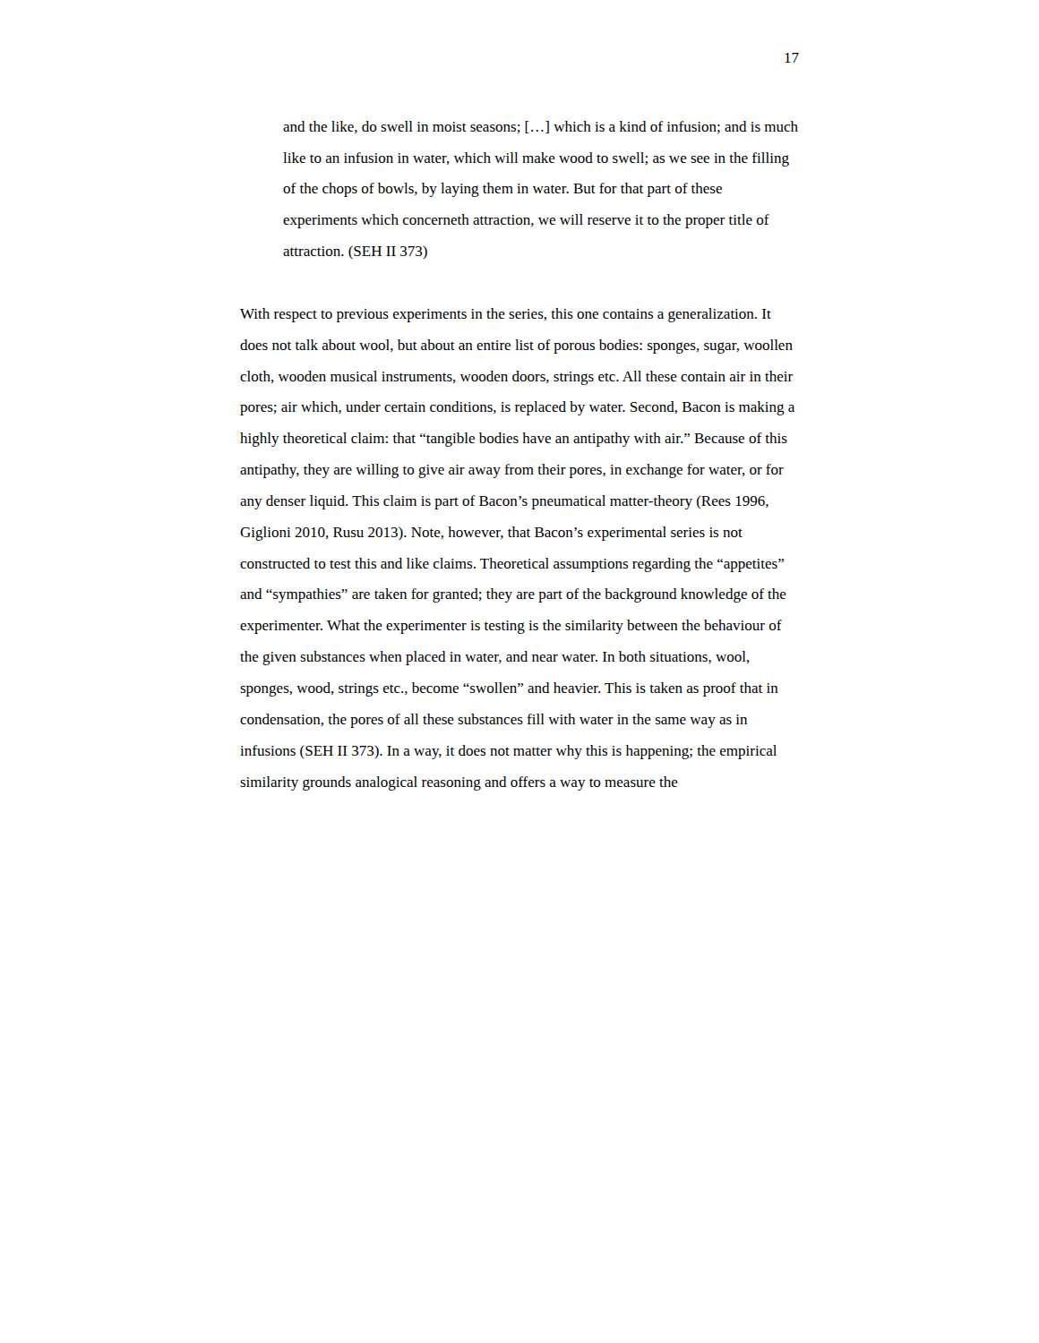17
and the like, do swell in moist seasons; […] which is a kind of infusion; and is much like to an infusion in water, which will make wood to swell; as we see in the filling of the chops of bowls, by laying them in water. But for that part of these experiments which concerneth attraction, we will reserve it to the proper title of attraction. (SEH II 373)
With respect to previous experiments in the series, this one contains a generalization. It does not talk about wool, but about an entire list of porous bodies: sponges, sugar, woollen cloth, wooden musical instruments, wooden doors, strings etc. All these contain air in their pores; air which, under certain conditions, is replaced by water. Second, Bacon is making a highly theoretical claim: that “tangible bodies have an antipathy with air.” Because of this antipathy, they are willing to give air away from their pores, in exchange for water, or for any denser liquid. This claim is part of Bacon’s pneumatical matter-theory (Rees 1996, Giglioni 2010, Rusu 2013). Note, however, that Bacon’s experimental series is not constructed to test this and like claims. Theoretical assumptions regarding the “appetites” and “sympathies” are taken for granted; they are part of the background knowledge of the experimenter. What the experimenter is testing is the similarity between the behaviour of the given substances when placed in water, and near water. In both situations, wool, sponges, wood, strings etc., become “swollen” and heavier. This is taken as proof that in condensation, the pores of all these substances fill with water in the same way as in infusions (SEH II 373). In a way, it does not matter why this is happening; the empirical similarity grounds analogical reasoning and offers a way to measure the